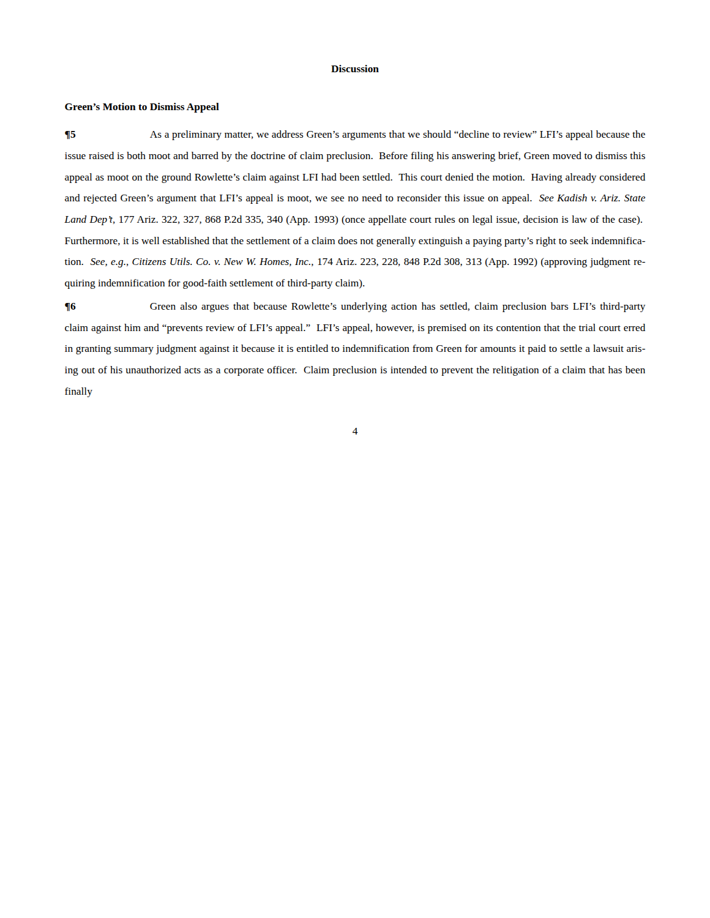Discussion
Green’s Motion to Dismiss Appeal
¶5 As a preliminary matter, we address Green’s arguments that we should “decline to review” LFI’s appeal because the issue raised is both moot and barred by the doctrine of claim preclusion. Before filing his answering brief, Green moved to dismiss this appeal as moot on the ground Rowlette’s claim against LFI had been settled. This court denied the motion. Having already considered and rejected Green’s argument that LFI’s appeal is moot, we see no need to reconsider this issue on appeal. See Kadish v. Ariz. State Land Dep’t, 177 Ariz. 322, 327, 868 P.2d 335, 340 (App. 1993) (once appellate court rules on legal issue, decision is law of the case). Furthermore, it is well established that the settlement of a claim does not generally extinguish a paying party’s right to seek indemnification. See, e.g., Citizens Utils. Co. v. New W. Homes, Inc., 174 Ariz. 223, 228, 848 P.2d 308, 313 (App. 1992) (approving judgment requiring indemnification for good-faith settlement of third-party claim).
¶6 Green also argues that because Rowlette’s underlying action has settled, claim preclusion bars LFI’s third-party claim against him and “prevents review of LFI’s appeal.” LFI’s appeal, however, is premised on its contention that the trial court erred in granting summary judgment against it because it is entitled to indemnification from Green for amounts it paid to settle a lawsuit arising out of his unauthorized acts as a corporate officer. Claim preclusion is intended to prevent the relitigation of a claim that has been finally
4